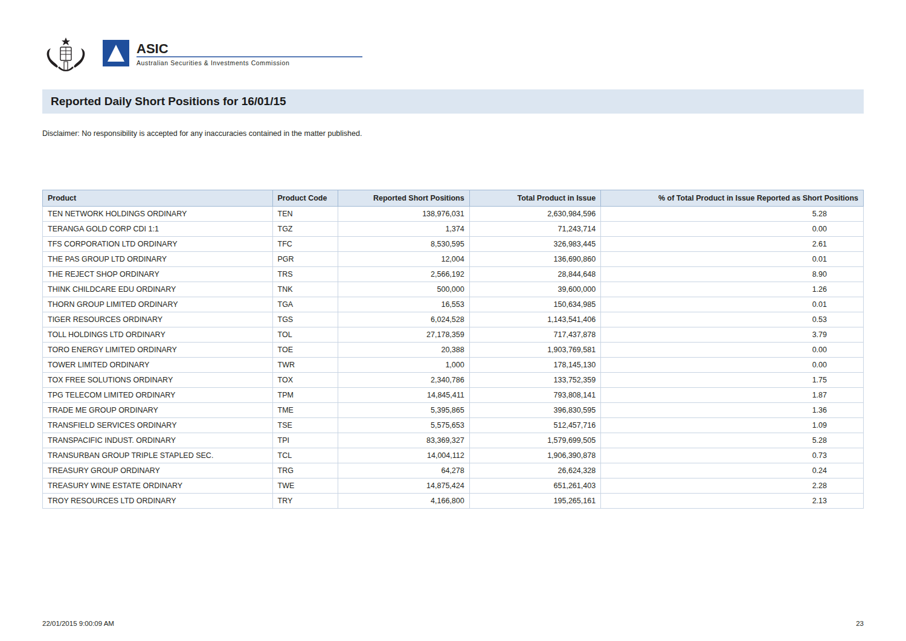ASIC Australian Securities & Investments Commission
Reported Daily Short Positions for 16/01/15
Disclaimer: No responsibility is accepted for any inaccuracies contained in the matter published.
| Product | Product Code | Reported Short Positions | Total Product in Issue | % of Total Product in Issue Reported as Short Positions |
| --- | --- | --- | --- | --- |
| TEN NETWORK HOLDINGS ORDINARY | TEN | 138,976,031 | 2,630,984,596 | 5.28 |
| TERANGA GOLD CORP CDI 1:1 | TGZ | 1,374 | 71,243,714 | 0.00 |
| TFS CORPORATION LTD ORDINARY | TFC | 8,530,595 | 326,983,445 | 2.61 |
| THE PAS GROUP LTD ORDINARY | PGR | 12,004 | 136,690,860 | 0.01 |
| THE REJECT SHOP ORDINARY | TRS | 2,566,192 | 28,844,648 | 8.90 |
| THINK CHILDCARE EDU ORDINARY | TNK | 500,000 | 39,600,000 | 1.26 |
| THORN GROUP LIMITED ORDINARY | TGA | 16,553 | 150,634,985 | 0.01 |
| TIGER RESOURCES ORDINARY | TGS | 6,024,528 | 1,143,541,406 | 0.53 |
| TOLL HOLDINGS LTD ORDINARY | TOL | 27,178,359 | 717,437,878 | 3.79 |
| TORO ENERGY LIMITED ORDINARY | TOE | 20,388 | 1,903,769,581 | 0.00 |
| TOWER LIMITED ORDINARY | TWR | 1,000 | 178,145,130 | 0.00 |
| TOX FREE SOLUTIONS ORDINARY | TOX | 2,340,786 | 133,752,359 | 1.75 |
| TPG TELECOM LIMITED ORDINARY | TPM | 14,845,411 | 793,808,141 | 1.87 |
| TRADE ME GROUP ORDINARY | TME | 5,395,865 | 396,830,595 | 1.36 |
| TRANSFIELD SERVICES ORDINARY | TSE | 5,575,653 | 512,457,716 | 1.09 |
| TRANSPACIFIC INDUST. ORDINARY | TPI | 83,369,327 | 1,579,699,505 | 5.28 |
| TRANSURBAN GROUP TRIPLE STAPLED SEC. | TCL | 14,004,112 | 1,906,390,878 | 0.73 |
| TREASURY GROUP ORDINARY | TRG | 64,278 | 26,624,328 | 0.24 |
| TREASURY WINE ESTATE ORDINARY | TWE | 14,875,424 | 651,261,403 | 2.28 |
| TROY RESOURCES LTD ORDINARY | TRY | 4,166,800 | 195,265,161 | 2.13 |
22/01/2015 9:00:09 AM 23